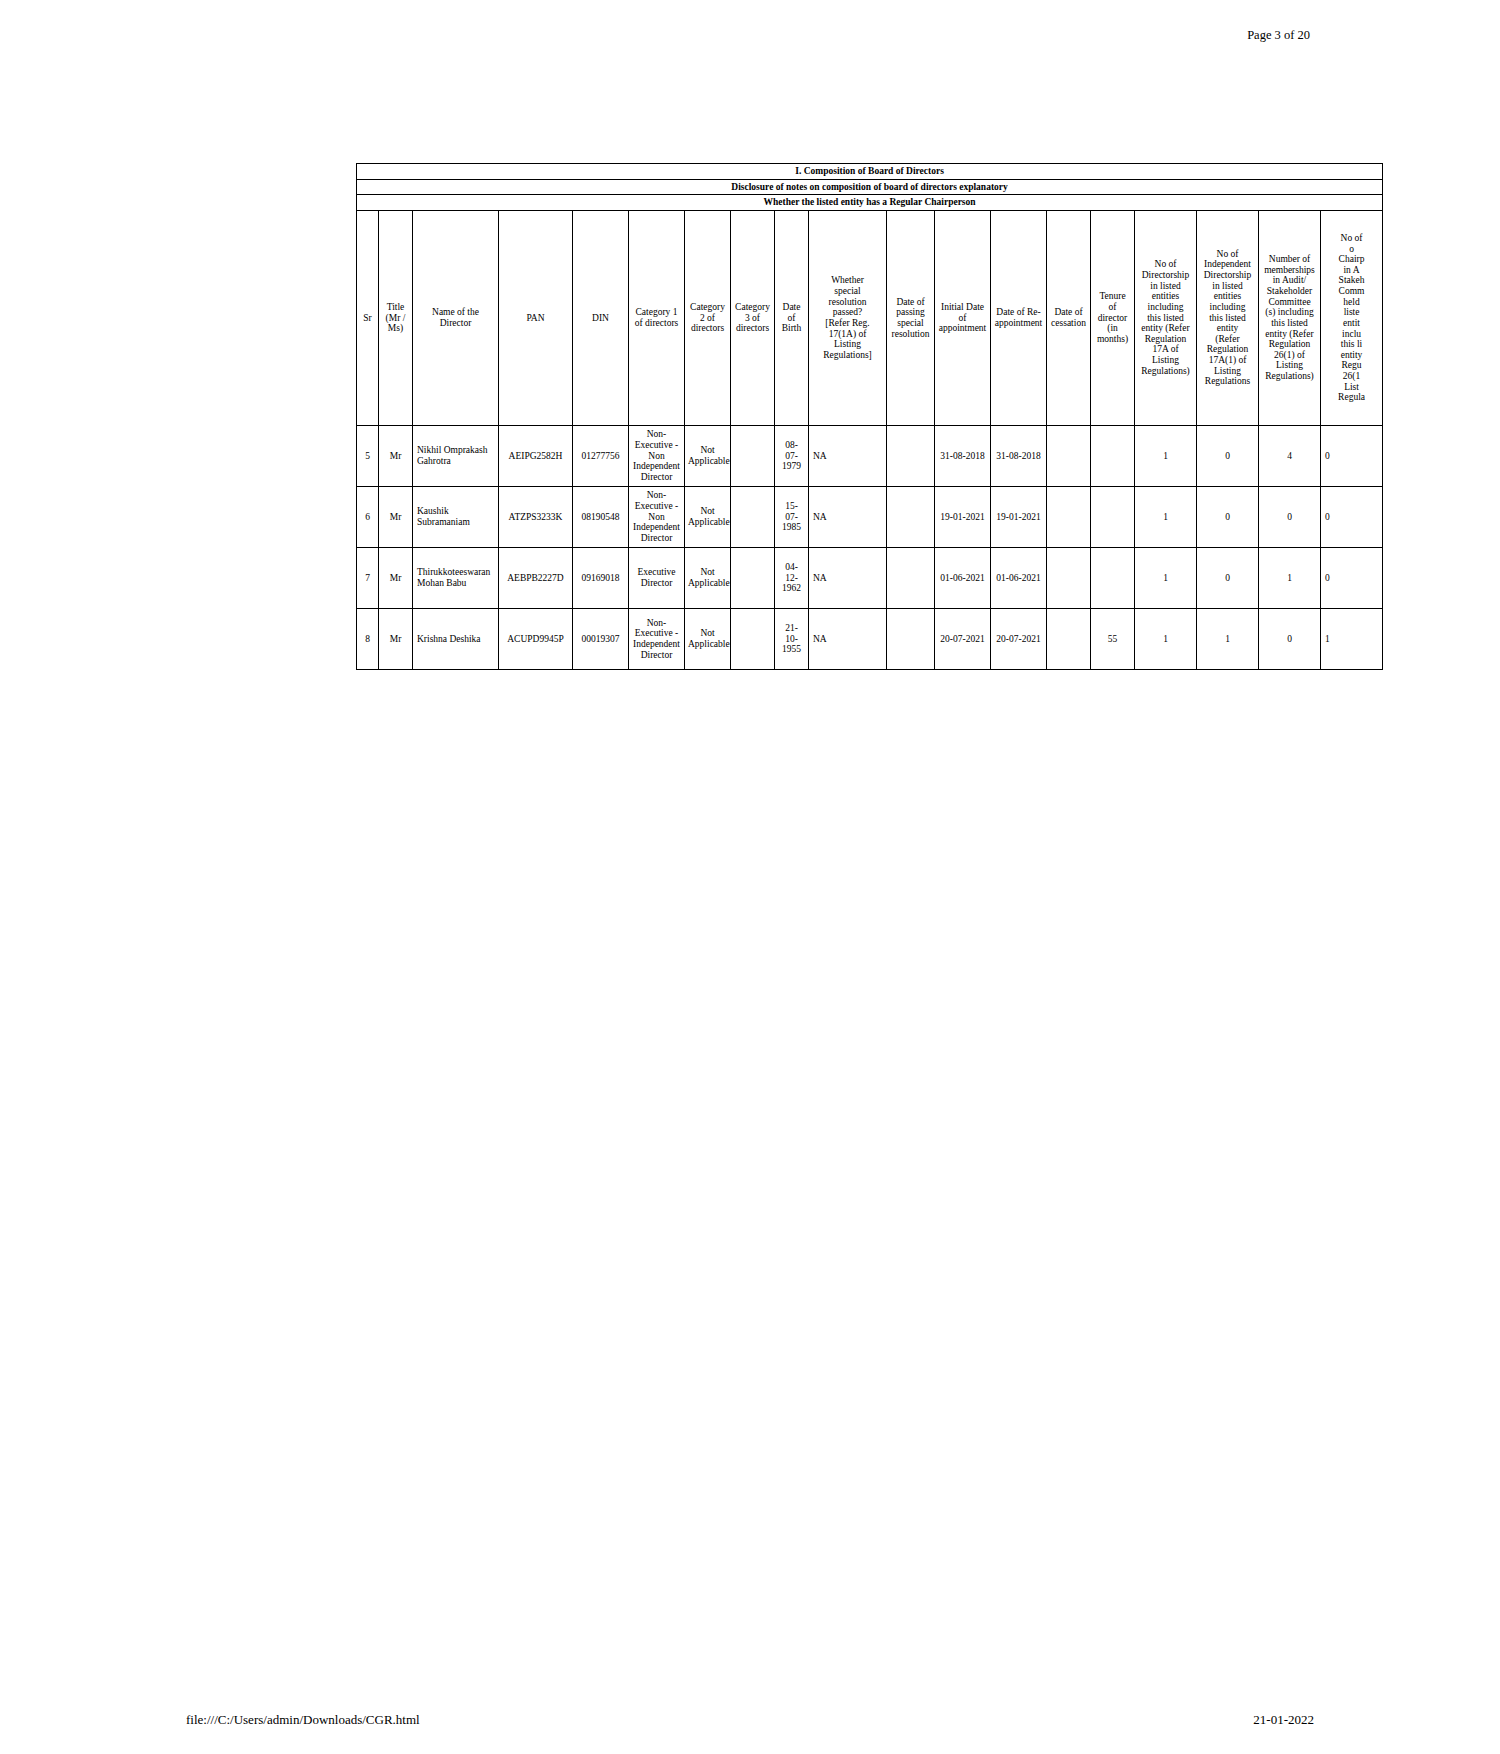Page 3 of 20
| I. Composition of Board of Directors |
| Disclosure of notes on composition of board of directors explanatory |
| Whether the listed entity has a Regular Chairperson |
| Sr | Title (Mr / Ms) | Name of the Director | PAN | DIN | Category 1 of directors | Category 2 of directors | Category 3 of directors | Date of Birth | Whether special resolution passed? [Refer Reg. 17(1A) of Listing Regulations] | Date of passing special resolution | Initial Date of appointment | Date of Re- appointment | Date of cessation | Tenure of director (in months) | No of Directorship in listed entities including this listed entity (Refer Regulation 17A of Listing Regulations) | No of Independent Directorship in listed entities including this listed entity (Refer Regulation 17A(1) of Listing Regulations | Number of memberships in Audit/ Stakeholder Committee (s) including this listed entity (Refer Regulation 26(1) of Listing Regulations) | No of o Chairp in A Stakeh Comm held liste entit inclu this li entity Regu 26(1 List Regula |
| 5 | Mr | Nikhil Omprakash Gahrotra | AEIPG2582H | 01277756 | Non- Executive - Non Independent Director | Not Applicable | | 08- 07- 1979 | NA | | 31-08-2018 | 31-08-2018 | | | 1 | 0 | 4 | 0 |
| 6 | Mr | Kaushik Subramaniam | ATZPS3233K | 08190548 | Non- Executive - Non Independent Director | Not Applicable | | 15- 07- 1985 | NA | | 19-01-2021 | 19-01-2021 | | | 1 | 0 | 0 | 0 |
| 7 | Mr | Thirukkoteeswaran Mohan Babu | AEBPB2227D | 09169018 | Executive Director | Not Applicable | | 04- 12- 1962 | NA | | 01-06-2021 | 01-06-2021 | | | 1 | 0 | 1 | 0 |
| 8 | Mr | Krishna Deshika | ACUPD9945P | 00019307 | Non- Executive - Independent Director | Not Applicable | | 21- 10- 1955 | NA | | 20-07-2021 | 20-07-2021 | | 55 | 1 | 1 | 0 | 1 |
file:///C:/Users/admin/Downloads/CGR.html
21-01-2022